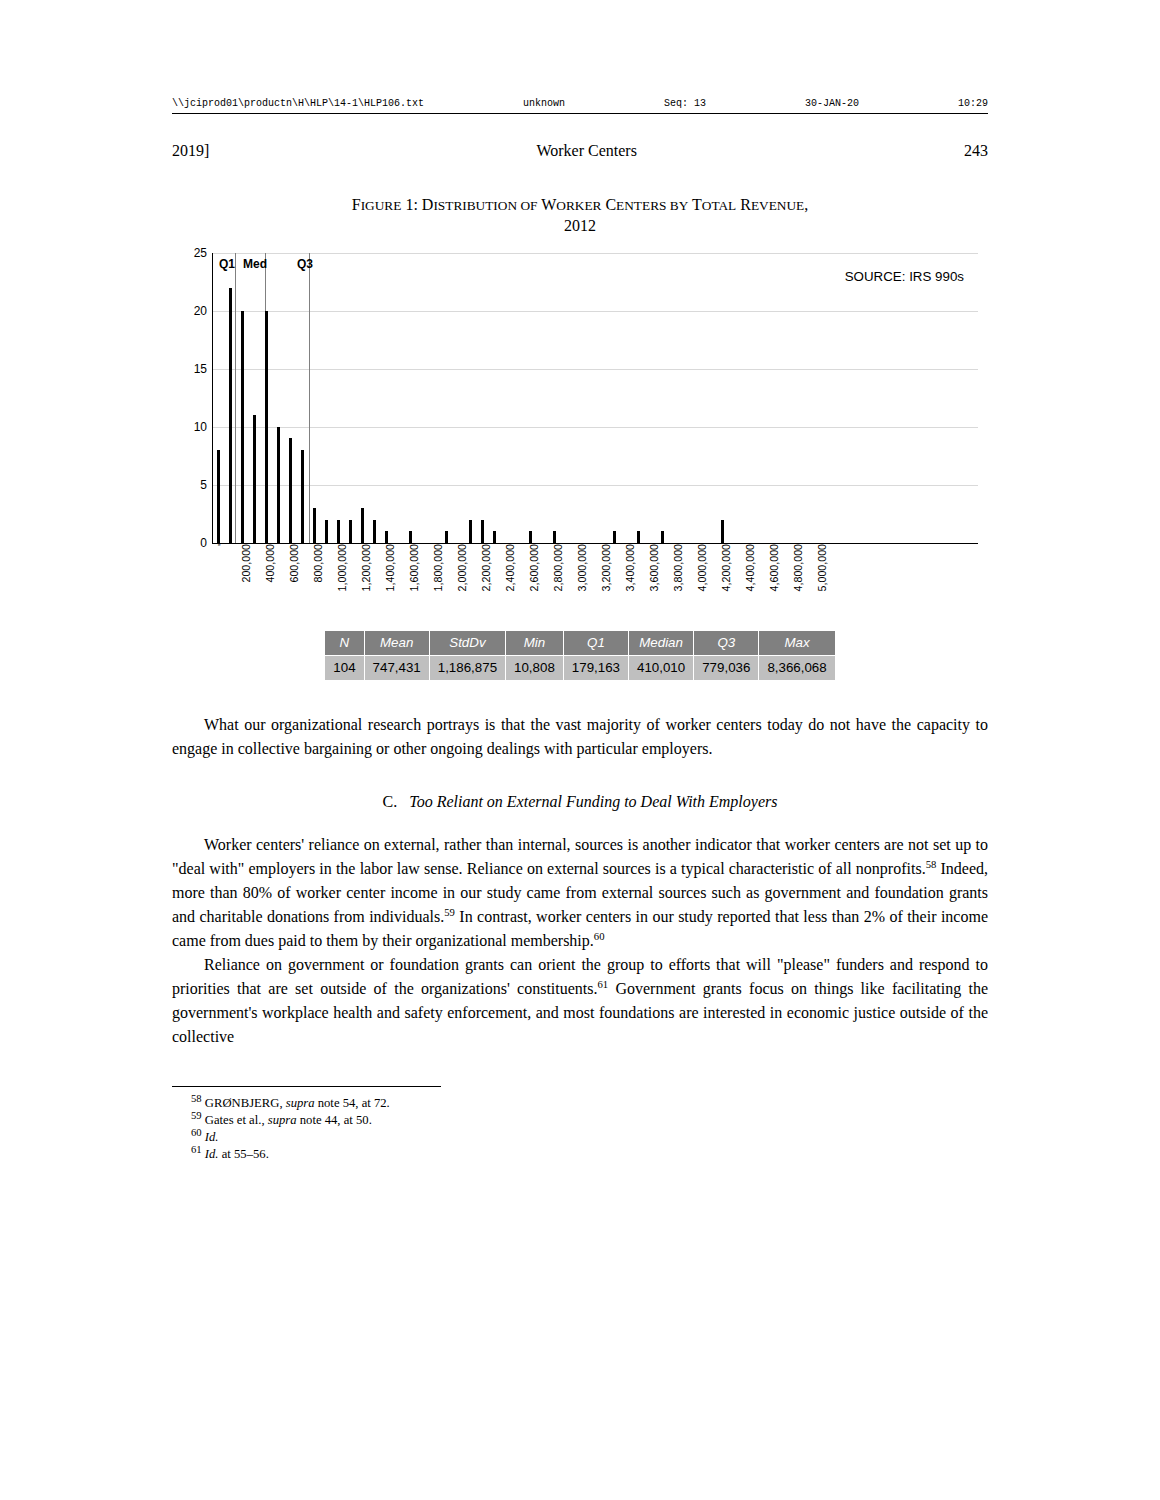\\jciprod01\productn\H\HLP\14-1\HLP106.txt unknown Seq: 13 30-JAN-20 10:29
2019] Worker Centers 243
FIGURE 1: DISTRIBUTION OF WORKER CENTERS BY TOTAL REVENUE,
2012
SOURCE: IRS 990s
25
20
15
10
5
0
Q1
Med
Q3
'
200,000
400,000
600,000
800,000
1,000,000
1,200,000
1,400,000
1,600,000
1,800,000
2,000,000
2,200,000
2,400,000
2,600,000
2,800,000
3,000,000
3,200,000
3,400,000
3,600,000
3,800,000
4,000,000
4,200,000
4,400,000
4,600,000
4,800,000
5,000,000
| N | Mean | StdDv | Min | Q1 | Median | Q3 | Max |
| --- | --- | --- | --- | --- | --- | --- | --- |
| 104 | 747,431 | 1,186,875 | 10,808 | 179,163 | 410,010 | 779,036 | 8,366,068 |
What our organizational research portrays is that the vast majority of worker centers today do not have the capacity to engage in collective bargaining or other ongoing dealings with particular employers.
C. Too Reliant on External Funding to Deal With Employers
Worker centers' reliance on external, rather than internal, sources is another indicator that worker centers are not set up to "deal with" employers in the labor law sense. Reliance on external sources is a typical characteristic of all nonprofits.58 Indeed, more than 80% of worker center income in our study came from external sources such as government and foundation grants and charitable donations from individuals.59 In contrast, worker centers in our study reported that less than 2% of their income came from dues paid to them by their organizational membership.60
Reliance on government or foundation grants can orient the group to efforts that will "please" funders and respond to priorities that are set outside of the organizations' constituents.61 Government grants focus on things like facilitating the government's workplace health and safety enforcement, and most foundations are interested in economic justice outside of the collective
58 GRØNBJERG, supra note 54, at 72.
59 Gates et al., supra note 44, at 50.
60 Id.
61 Id. at 55–56.